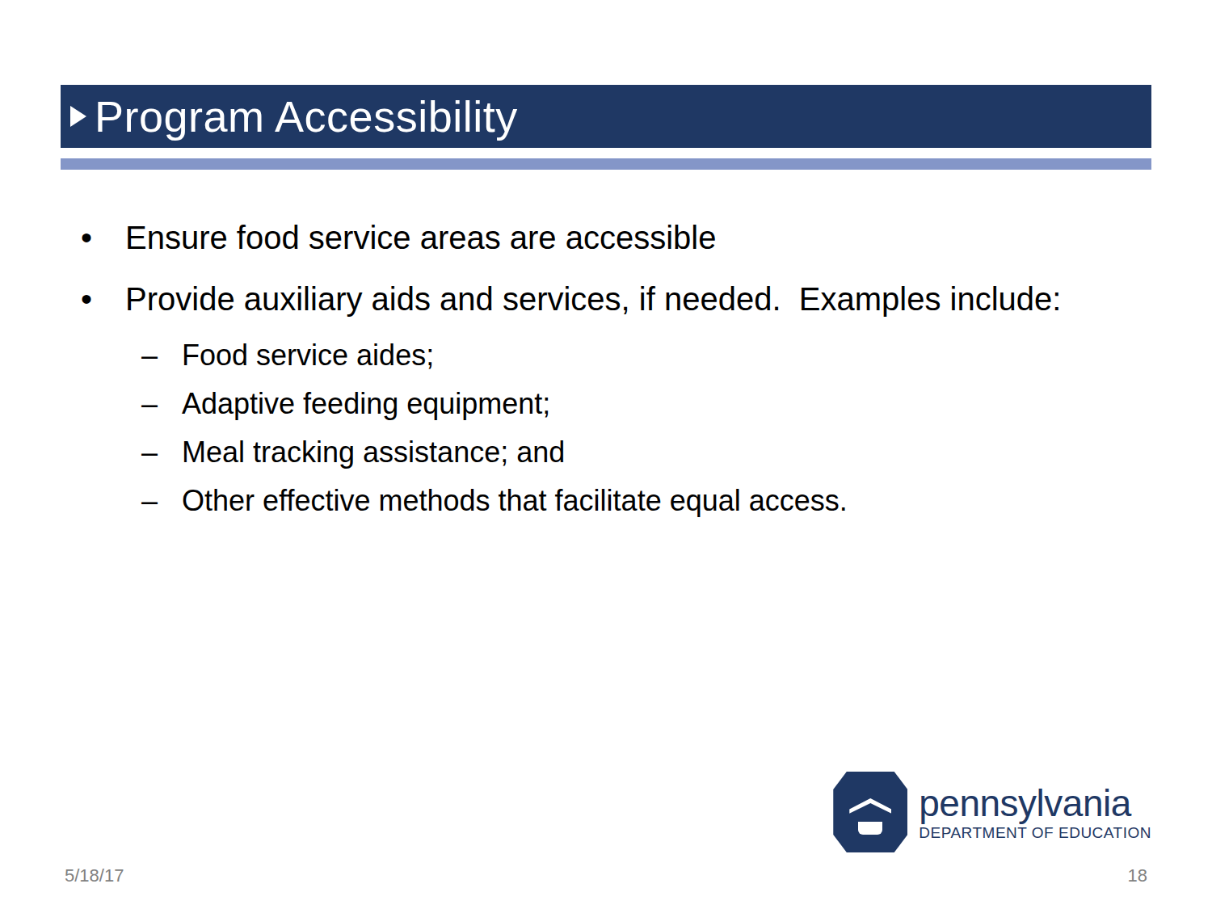Program Accessibility
Ensure food service areas are accessible
Provide auxiliary aids and services, if needed. Examples include:
Food service aides;
Adaptive feeding equipment;
Meal tracking assistance; and
Other effective methods that facilitate equal access.
pennsylvania
DEPARTMENT OF EDUCATION
5/18/17
18